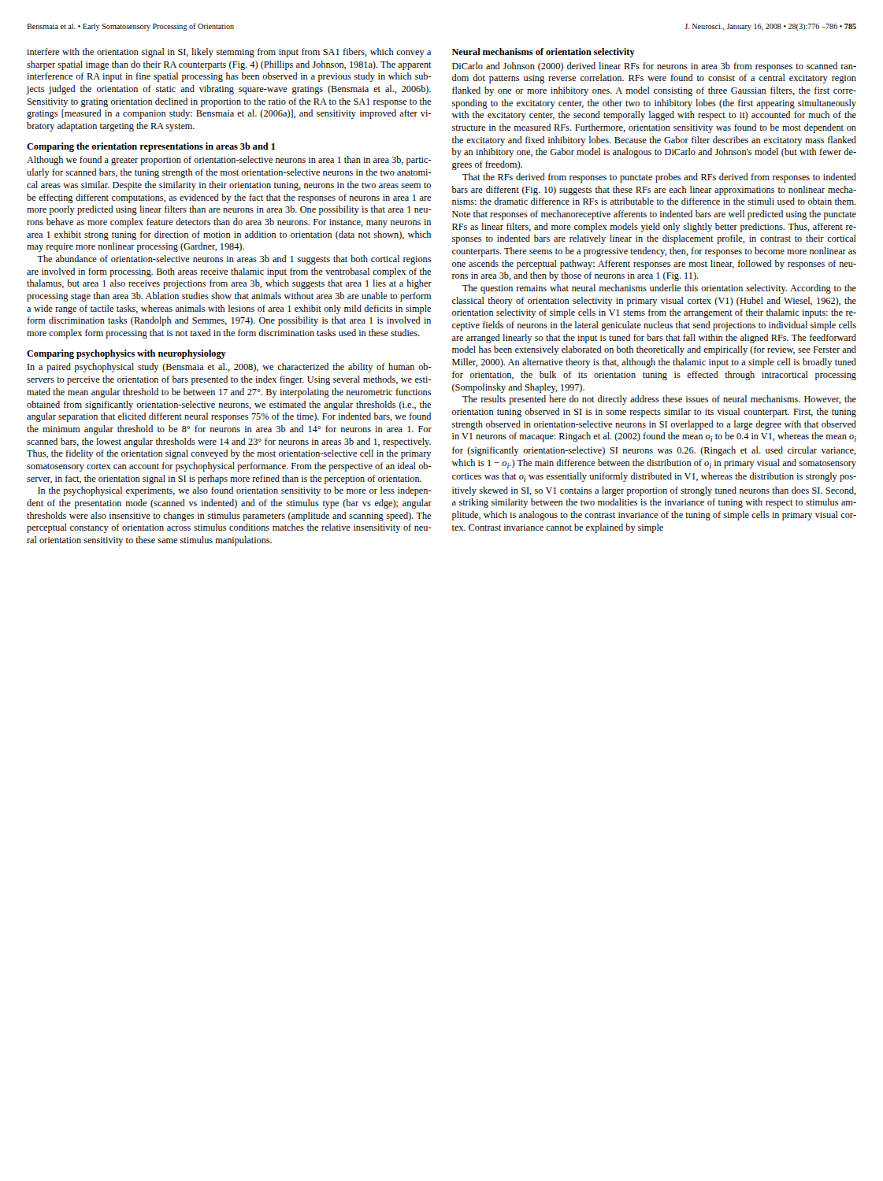Bensmaia et al. • Early Somatosensory Processing of Orientation
J. Neurosci., January 16, 2008 • 28(3):776 –786 • 785
interfere with the orientation signal in SI, likely stemming from input from SA1 fibers, which convey a sharper spatial image than do their RA counterparts (Fig. 4) (Phillips and Johnson, 1981a). The apparent interference of RA input in fine spatial processing has been observed in a previous study in which subjects judged the orientation of static and vibrating square-wave gratings (Bensmaia et al., 2006b). Sensitivity to grating orientation declined in proportion to the ratio of the RA to the SA1 response to the gratings [measured in a companion study: Bensmaia et al. (2006a)], and sensitivity improved after vibratory adaptation targeting the RA system.
Comparing the orientation representations in areas 3b and 1
Although we found a greater proportion of orientation-selective neurons in area 1 than in area 3b, particularly for scanned bars, the tuning strength of the most orientation-selective neurons in the two anatomical areas was similar. Despite the similarity in their orientation tuning, neurons in the two areas seem to be effecting different computations, as evidenced by the fact that the responses of neurons in area 1 are more poorly predicted using linear filters than are neurons in area 3b. One possibility is that area 1 neurons behave as more complex feature detectors than do area 3b neurons. For instance, many neurons in area 1 exhibit strong tuning for direction of motion in addition to orientation (data not shown), which may require more nonlinear processing (Gardner, 1984).
The abundance of orientation-selective neurons in areas 3b and 1 suggests that both cortical regions are involved in form processing. Both areas receive thalamic input from the ventrobasal complex of the thalamus, but area 1 also receives projections from area 3b, which suggests that area 1 lies at a higher processing stage than area 3b. Ablation studies show that animals without area 3b are unable to perform a wide range of tactile tasks, whereas animals with lesions of area 1 exhibit only mild deficits in simple form discrimination tasks (Randolph and Semmes, 1974). One possibility is that area 1 is involved in more complex form processing that is not taxed in the form discrimination tasks used in these studies.
Comparing psychophysics with neurophysiology
In a paired psychophysical study (Bensmaia et al., 2008), we characterized the ability of human observers to perceive the orientation of bars presented to the index finger. Using several methods, we estimated the mean angular threshold to be between 17 and 27°. By interpolating the neurometric functions obtained from significantly orientation-selective neurons, we estimated the angular thresholds (i.e., the angular separation that elicited different neural responses 75% of the time). For indented bars, we found the minimum angular threshold to be 8° for neurons in area 3b and 14° for neurons in area 1. For scanned bars, the lowest angular thresholds were 14 and 23° for neurons in areas 3b and 1, respectively. Thus, the fidelity of the orientation signal conveyed by the most orientation-selective cell in the primary somatosensory cortex can account for psychophysical performance. From the perspective of an ideal observer, in fact, the orientation signal in SI is perhaps more refined than is the perception of orientation.
In the psychophysical experiments, we also found orientation sensitivity to be more or less independent of the presentation mode (scanned vs indented) and of the stimulus type (bar vs edge); angular thresholds were also insensitive to changes in stimulus parameters (amplitude and scanning speed). The perceptual constancy of orientation across stimulus conditions matches the relative insensitivity of neural orientation sensitivity to these same stimulus manipulations.
Neural mechanisms of orientation selectivity
DiCarlo and Johnson (2000) derived linear RFs for neurons in area 3b from responses to scanned random dot patterns using reverse correlation. RFs were found to consist of a central excitatory region flanked by one or more inhibitory ones. A model consisting of three Gaussian filters, the first corresponding to the excitatory center, the other two to inhibitory lobes (the first appearing simultaneously with the excitatory center, the second temporally lagged with respect to it) accounted for much of the structure in the measured RFs. Furthermore, orientation sensitivity was found to be most dependent on the excitatory and fixed inhibitory lobes. Because the Gabor filter describes an excitatory mass flanked by an inhibitory one, the Gabor model is analogous to DiCarlo and Johnson's model (but with fewer degrees of freedom).
That the RFs derived from responses to punctate probes and RFs derived from responses to indented bars are different (Fig. 10) suggests that these RFs are each linear approximations to nonlinear mechanisms: the dramatic difference in RFs is attributable to the difference in the stimuli used to obtain them. Note that responses of mechanoreceptive afferents to indented bars are well predicted using the punctate RFs as linear filters, and more complex models yield only slightly better predictions. Thus, afferent responses to indented bars are relatively linear in the displacement profile, in contrast to their cortical counterparts. There seems to be a progressive tendency, then, for responses to become more nonlinear as one ascends the perceptual pathway: Afferent responses are most linear, followed by responses of neurons in area 3b, and then by those of neurons in area 1 (Fig. 11).
The question remains what neural mechanisms underlie this orientation selectivity. According to the classical theory of orientation selectivity in primary visual cortex (V1) (Hubel and Wiesel, 1962), the orientation selectivity of simple cells in V1 stems from the arrangement of their thalamic inputs: the receptive fields of neurons in the lateral geniculate nucleus that send projections to individual simple cells are arranged linearly so that the input is tuned for bars that fall within the aligned RFs. The feedforward model has been extensively elaborated on both theoretically and empirically (for review, see Ferster and Miller, 2000). An alternative theory is that, although the thalamic input to a simple cell is broadly tuned for orientation, the bulk of its orientation tuning is effected through intracortical processing (Sompolinsky and Shapley, 1997).
The results presented here do not directly address these issues of neural mechanisms. However, the orientation tuning observed in SI is in some respects similar to its visual counterpart. First, the tuning strength observed in orientation-selective neurons in SI overlapped to a large degree with that observed in V1 neurons of macaque: Ringach et al. (2002) found the mean oi to be 0.4 in V1, whereas the mean oi for (significantly orientation-selective) SI neurons was 0.26. (Ringach et al. used circular variance, which is 1 − oi.) The main difference between the distribution of oi in primary visual and somatosensory cortices was that oi was essentially uniformly distributed in V1, whereas the distribution is strongly positively skewed in SI, so V1 contains a larger proportion of strongly tuned neurons than does SI. Second, a striking similarity between the two modalities is the invariance of tuning with respect to stimulus amplitude, which is analogous to the contrast invariance of the tuning of simple cells in primary visual cortex. Contrast invariance cannot be explained by simple